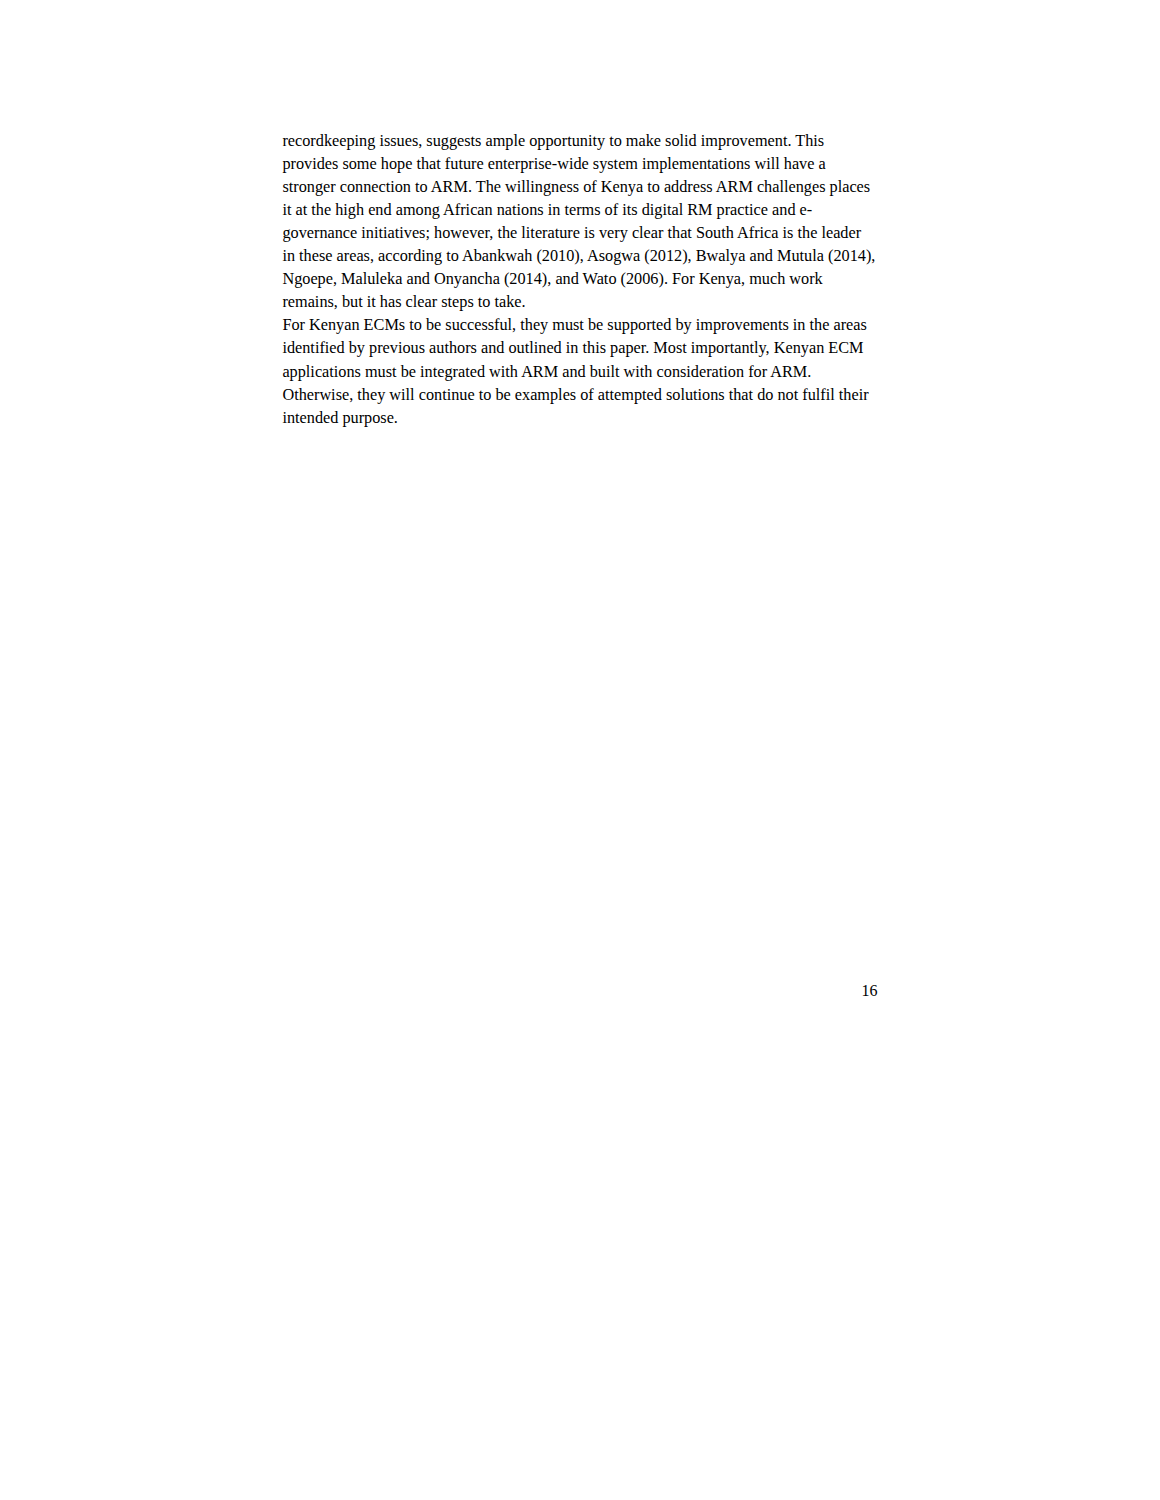recordkeeping issues, suggests ample opportunity to make solid improvement. This provides some hope that future enterprise-wide system implementations will have a stronger connection to ARM. The willingness of Kenya to address ARM challenges places it at the high end among African nations in terms of its digital RM practice and e-governance initiatives; however, the literature is very clear that South Africa is the leader in these areas, according to Abankwah (2010), Asogwa (2012), Bwalya and Mutula (2014), Ngoepe, Maluleka and Onyancha (2014), and Wato (2006). For Kenya, much work remains, but it has clear steps to take.
For Kenyan ECMs to be successful, they must be supported by improvements in the areas identified by previous authors and outlined in this paper. Most importantly, Kenyan ECM applications must be integrated with ARM and built with consideration for ARM. Otherwise, they will continue to be examples of attempted solutions that do not fulfil their intended purpose.
16